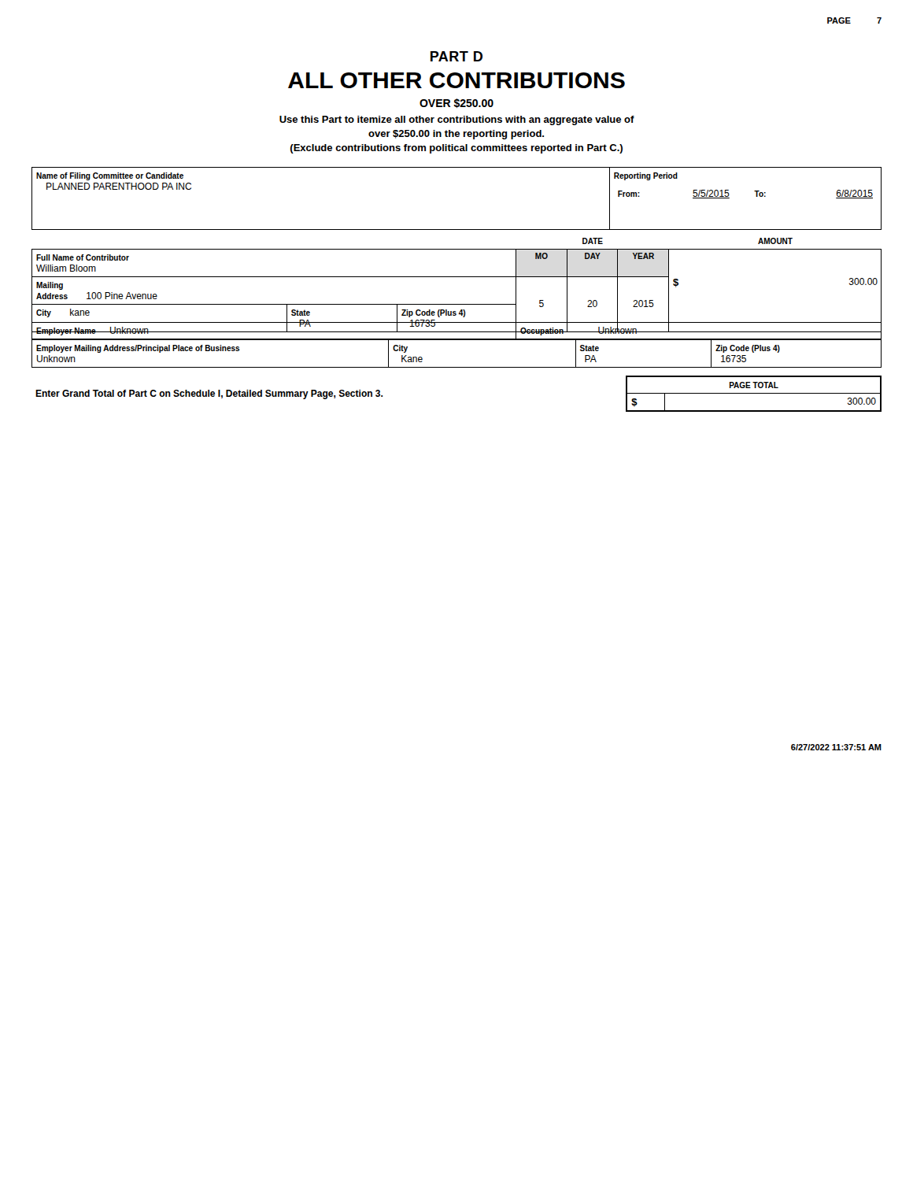PAGE 7
PART D
ALL OTHER CONTRIBUTIONS
OVER $250.00
Use this Part to itemize all other contributions with an aggregate value of
over $250.00 in the reporting period.
(Exclude contributions from political committees reported in Part C.)
| Name of Filing Committee or Candidate PLANNED PARENTHOOD PA INC | Reporting Period / From: / 5/5/2015 / To: / 6/8/2015 / |
| | DATE | AMOUNT |
| Full Name of Contributor William Bloom | MO | DAY | YEAR | |
| Mailing Address 100 Pine Avenue | 5 | 20 | 2015 |
| City kane | State PA | Zip Code (Plus 4) 16735 |
| | $ | 300.00 |
| Employer Name Unknown | Occupation Unknown |
| Employer Mailing Address/Principal Place of Business Unknown | City Kane | State PA | Zip Code (Plus 4) 16735 |
| Enter Grand Total of Part C on Schedule I, Detailed Summary Page, Section 3. | / PAGE TOTAL / / $ / 300.00 / |
6/27/2022 11:37:51 AM